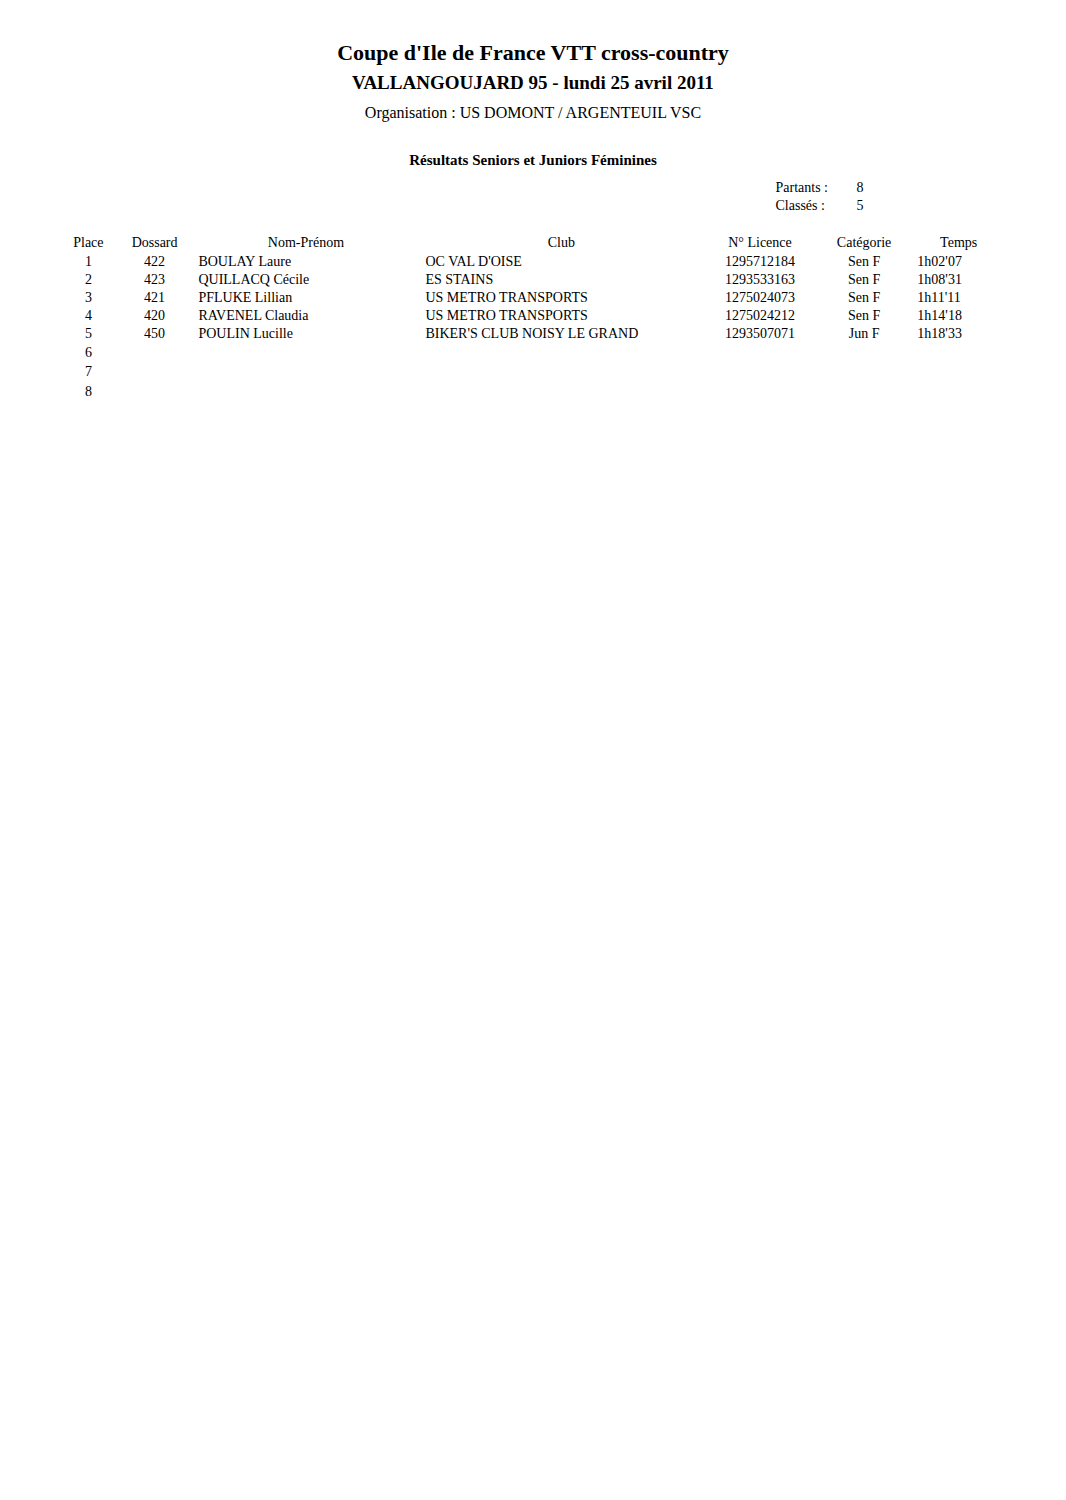Coupe d'Ile de France VTT cross-country
VALLANGOUJARD 95 - lundi 25 avril 2011
Organisation : US DOMONT / ARGENTEUIL VSC
Résultats Seniors et Juniors Féminines
| Partants : | 8 |
| Classés : | 5 |
| Place | Dossard | Nom-Prénom | Club | N° Licence | Catégorie | Temps |
| --- | --- | --- | --- | --- | --- | --- |
| 1 | 422 | BOULAY Laure | OC VAL D'OISE | 1295712184 | Sen F | 1h02'07 |
| 2 | 423 | QUILLACQ Cécile | ES STAINS | 1293533163 | Sen F | 1h08'31 |
| 3 | 421 | PFLUKE Lillian | US METRO TRANSPORTS | 1275024073 | Sen F | 1h11'11 |
| 4 | 420 | RAVENEL Claudia | US METRO TRANSPORTS | 1275024212 | Sen F | 1h14'18 |
| 5 | 450 | POULIN Lucille | BIKER'S CLUB NOISY LE GRAND | 1293507071 | Jun F | 1h18'33 |
| 6 | | | | | | |
| 7 | | | | | | |
| 8 | | | | | | |